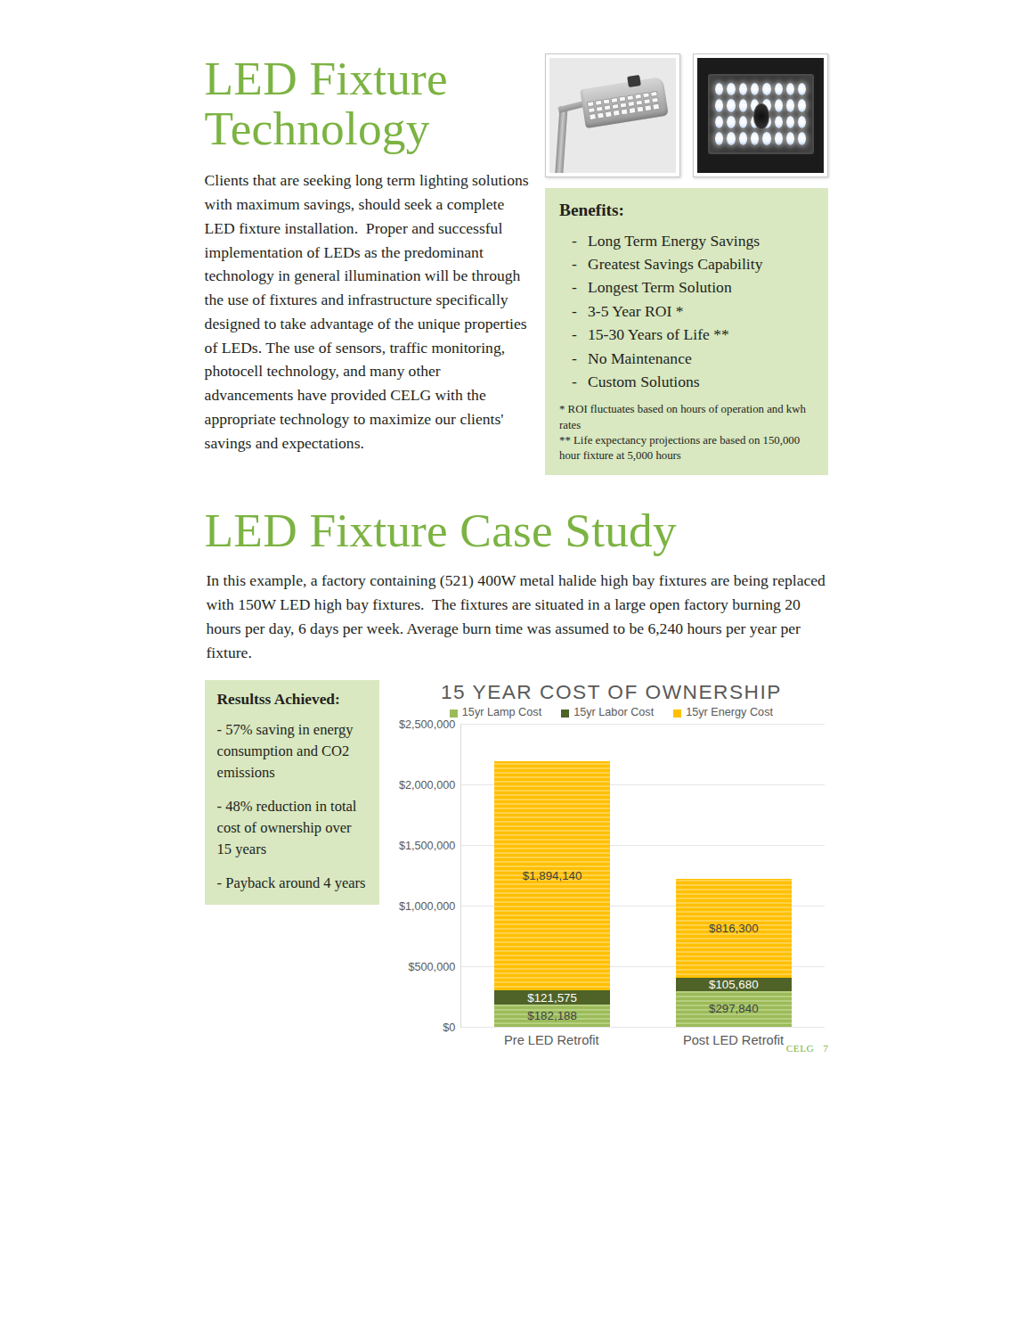LED Fixture Technology
Clients that are seeking long term lighting solutions with maximum savings, should seek a complete LED fixture installation. Proper and successful implementation of LEDs as the predominant technology in general illumination will be through the use of fixtures and infrastructure specifically designed to take advantage of the unique properties of LEDs. The use of sensors, traffic monitoring, photocell technology, and many other advancements have provided CELG with the appropriate technology to maximize our clients' savings and expectations.
Benefits:
Long Term Energy Savings
Greatest Savings Capability
Longest Term Solution
3-5 Year ROI *
15-30 Years of Life **
No Maintenance
Custom Solutions
* ROI fluctuates based on hours of operation and kwh rates
** Life expectancy projections are based on 150,000 hour fixture at 5,000 hours
LED Fixture Case Study
In this example, a factory containing (521) 400W metal halide high bay fixtures are being replaced with 150W LED high bay fixtures. The fixtures are situated in a large open factory burning 20 hours per day, 6 days per week. Average burn time was assumed to be 6,240 hours per year per fixture.
Resultss Achieved:
- 57% saving in energy consumption and CO2 emissions
- 48% reduction in total cost of ownership over 15 years
- Payback around 4 years
15 YEAR COST OF OWNERSHIP
15yr Lamp Cost
15yr Labor Cost
15yr Energy Cost
$2,500,000
$2,000,000
$1,500,000
$1,000,000
$500,000
$0
$1,894,140
$121,575
$182,188
$816,300
$105,680
$297,840
Pre LED Retrofit
Post LED Retrofit
CELG7